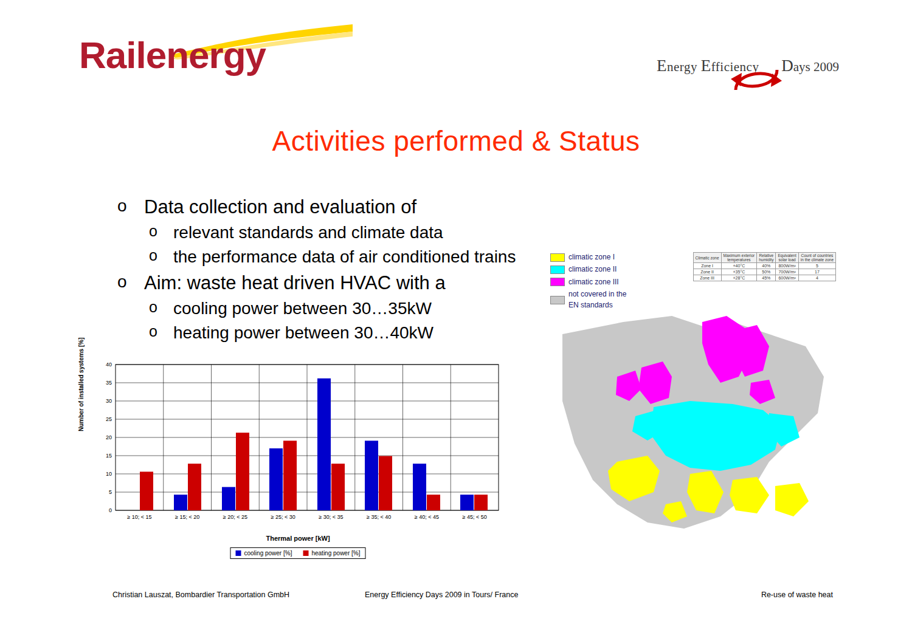Rail energy
Energy Efficiency
Days 2009
Activities performed & Status
Data collection and evaluation of
relevant standards and climate data
the performance data of air conditioned trains
Aim: waste heat driven HVAC with a
cooling power between 30…35kW
heating power between 30…40kW
climatic zone I
climatic zone II
climatic zone III
not covered in the
EN standards
| Climatic zone | Maximum exterior temperatures | Relative humidity | Equivalent solar load | Count of countries in the climate zone |
| --- | --- | --- | --- | --- |
| Zone I | +40°C | 40% | 800W/m² | 5 |
| Zone II | +35°C | 50% | 700W/m² | 17 |
| Zone III | +28°C | 45% | 600W/m² | 4 |
Number of installed systems [%]
Thermal power [kW]
0 5 10 15 20 25 30 35 40 ≥ 10; < 15 ≥ 15; < 20 ≥ 20; < 25 ≥ 25; < 30 ≥ 30; < 35 ≥ 35; < 40 ≥ 40; < 45 ≥ 45; < 50
cooling power [%] heating power [%]
Christian Lauszat, Bombardier Transportation GmbH Energy Efficiency Days 2009 in Tours/ France Re-use of waste heat